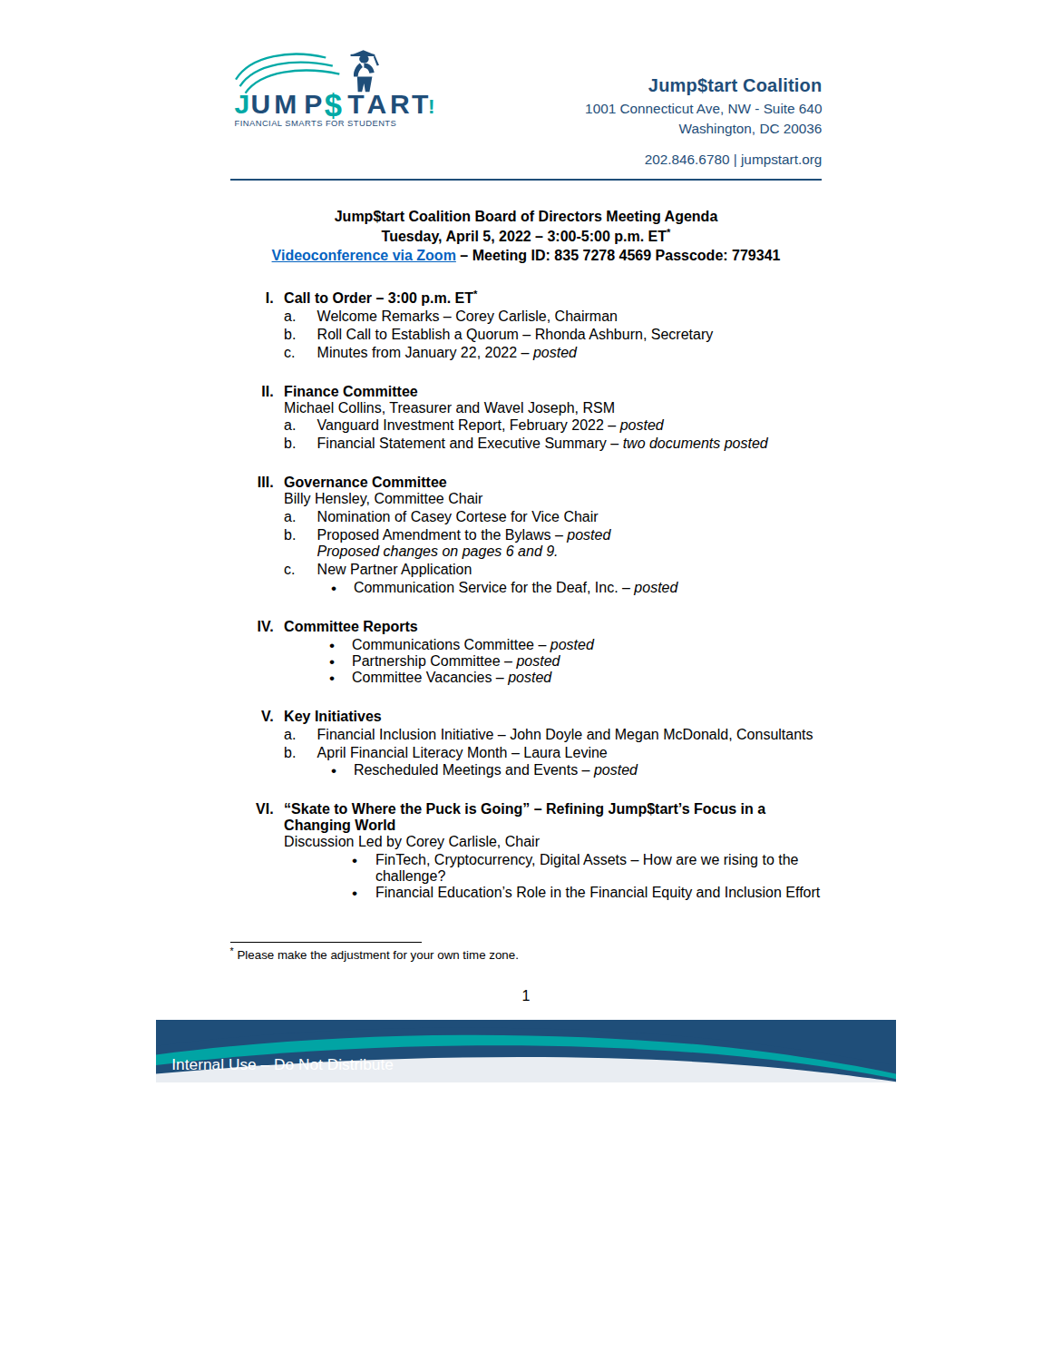J U M P $ T A R T ! FINANCIAL SMARTS FOR STUDENTS
Jump$tart Coalition
1001 Connecticut Ave, NW - Suite 640
Washington, DC 20036
202.846.6780 | jumpstart.org
Jump$tart Coalition Board of Directors Meeting Agenda
Tuesday, April 5, 2022 – 3:00-5:00 p.m. ET*
Videoconference via Zoom – Meeting ID: 835 7278 4569 Passcode: 779341
I. Call to Order – 3:00 p.m. ET*
a. Welcome Remarks – Corey Carlisle, Chairman
b. Roll Call to Establish a Quorum – Rhonda Ashburn, Secretary
c. Minutes from January 22, 2022 – posted
II. Finance Committee
Michael Collins, Treasurer and Wavel Joseph, RSM
a. Vanguard Investment Report, February 2022 – posted
b. Financial Statement and Executive Summary – two documents posted
III. Governance Committee
Billy Hensley, Committee Chair
a. Nomination of Casey Cortese for Vice Chair
b. Proposed Amendment to the Bylaws – posted
Proposed changes on pages 6 and 9.
c. New Partner Application
Communication Service for the Deaf, Inc. – posted
IV. Committee Reports
Communications Committee – posted
Partnership Committee – posted
Committee Vacancies – posted
V. Key Initiatives
a. Financial Inclusion Initiative – John Doyle and Megan McDonald, Consultants
b. April Financial Literacy Month – Laura Levine
Rescheduled Meetings and Events – posted
VI. “Skate to Where the Puck is Going” – Refining Jump$tart’s Focus in a Changing World
Discussion Led by Corey Carlisle, Chair
FinTech, Cryptocurrency, Digital Assets – How are we rising to the challenge?
Financial Education’s Role in the Financial Equity and Inclusion Effort
* Please make the adjustment for your own time zone.
1
Internal Use – Do Not Distribute